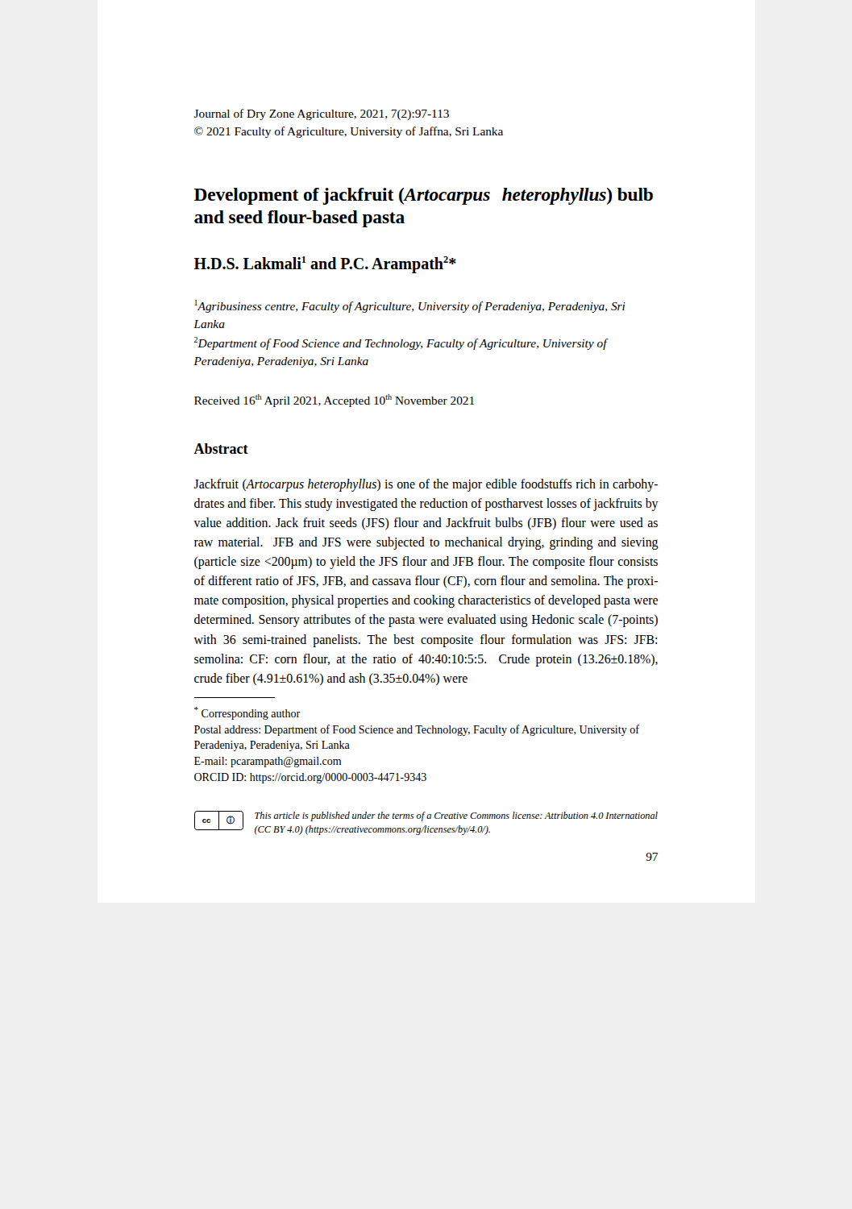Journal of Dry Zone Agriculture, 2021, 7(2):97-113 © 2021 Faculty of Agriculture, University of Jaffna, Sri Lanka
Development of jackfruit (Artocarpus heterophyllus) bulb and seed flour-based pasta
H.D.S. Lakmali1 and P.C. Arampath2*
1Agribusiness centre, Faculty of Agriculture, University of Peradeniya, Peradeniya, Sri Lanka
2Department of Food Science and Technology, Faculty of Agriculture, University of Peradeniya, Peradeniya, Sri Lanka
Received 16th April 2021, Accepted 10th November 2021
Abstract
Jackfruit (Artocarpus heterophyllus) is one of the major edible foodstuffs rich in carbohydrates and fiber. This study investigated the reduction of postharvest losses of jackfruits by value addition. Jack fruit seeds (JFS) flour and Jackfruit bulbs (JFB) flour were used as raw material. JFB and JFS were subjected to mechanical drying, grinding and sieving (particle size <200µm) to yield the JFS flour and JFB flour. The composite flour consists of different ratio of JFS, JFB, and cassava flour (CF), corn flour and semolina. The proximate composition, physical properties and cooking characteristics of developed pasta were determined. Sensory attributes of the pasta were evaluated using Hedonic scale (7-points) with 36 semi-trained panelists. The best composite flour formulation was JFS: JFB: semolina: CF: corn flour, at the ratio of 40:40:10:5:5. Crude protein (13.26±0.18%), crude fiber (4.91±0.61%) and ash (3.35±0.04%) were
* Corresponding author
Postal address: Department of Food Science and Technology, Faculty of Agriculture, University of Peradeniya, Peradeniya, Sri Lanka
E-mail: pcarampath@gmail.com
ORCID ID: https://orcid.org/0000-0003-4471-9343
cc
ⓘ
This article is published under the terms of a Creative Commons license: Attribution 4.0 International (CC BY 4.0) (https://creativecommons.org/licenses/by/4.0/).
97